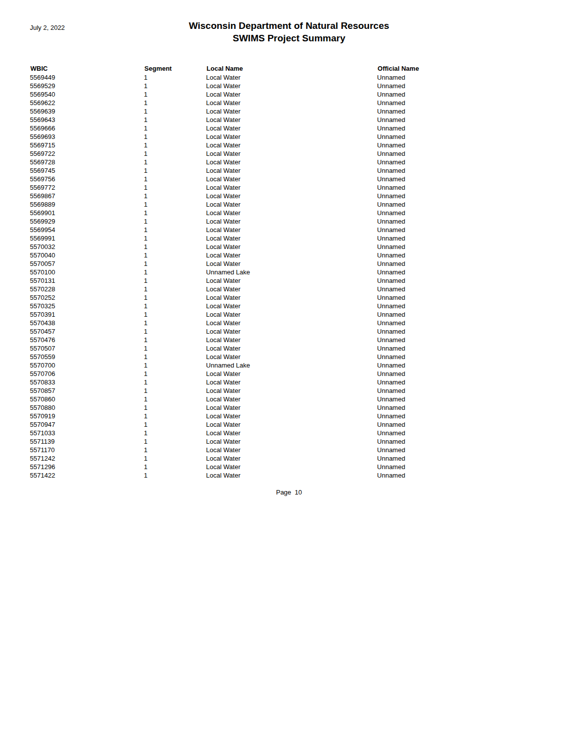July 2, 2022
Wisconsin Department of Natural Resources
SWIMS Project Summary
| WBIC | Segment | Local Name | Official Name |
| --- | --- | --- | --- |
| 5569449 | 1 | Local Water | Unnamed |
| 5569529 | 1 | Local Water | Unnamed |
| 5569540 | 1 | Local Water | Unnamed |
| 5569622 | 1 | Local Water | Unnamed |
| 5569639 | 1 | Local Water | Unnamed |
| 5569643 | 1 | Local Water | Unnamed |
| 5569666 | 1 | Local Water | Unnamed |
| 5569693 | 1 | Local Water | Unnamed |
| 5569715 | 1 | Local Water | Unnamed |
| 5569722 | 1 | Local Water | Unnamed |
| 5569728 | 1 | Local Water | Unnamed |
| 5569745 | 1 | Local Water | Unnamed |
| 5569756 | 1 | Local Water | Unnamed |
| 5569772 | 1 | Local Water | Unnamed |
| 5569867 | 1 | Local Water | Unnamed |
| 5569889 | 1 | Local Water | Unnamed |
| 5569901 | 1 | Local Water | Unnamed |
| 5569929 | 1 | Local Water | Unnamed |
| 5569954 | 1 | Local Water | Unnamed |
| 5569991 | 1 | Local Water | Unnamed |
| 5570032 | 1 | Local Water | Unnamed |
| 5570040 | 1 | Local Water | Unnamed |
| 5570057 | 1 | Local Water | Unnamed |
| 5570100 | 1 | Unnamed Lake | Unnamed |
| 5570131 | 1 | Local Water | Unnamed |
| 5570228 | 1 | Local Water | Unnamed |
| 5570252 | 1 | Local Water | Unnamed |
| 5570325 | 1 | Local Water | Unnamed |
| 5570391 | 1 | Local Water | Unnamed |
| 5570438 | 1 | Local Water | Unnamed |
| 5570457 | 1 | Local Water | Unnamed |
| 5570476 | 1 | Local Water | Unnamed |
| 5570507 | 1 | Local Water | Unnamed |
| 5570559 | 1 | Local Water | Unnamed |
| 5570700 | 1 | Unnamed Lake | Unnamed |
| 5570706 | 1 | Local Water | Unnamed |
| 5570833 | 1 | Local Water | Unnamed |
| 5570857 | 1 | Local Water | Unnamed |
| 5570860 | 1 | Local Water | Unnamed |
| 5570880 | 1 | Local Water | Unnamed |
| 5570919 | 1 | Local Water | Unnamed |
| 5570947 | 1 | Local Water | Unnamed |
| 5571033 | 1 | Local Water | Unnamed |
| 5571139 | 1 | Local Water | Unnamed |
| 5571170 | 1 | Local Water | Unnamed |
| 5571242 | 1 | Local Water | Unnamed |
| 5571296 | 1 | Local Water | Unnamed |
| 5571422 | 1 | Local Water | Unnamed |
Page 10